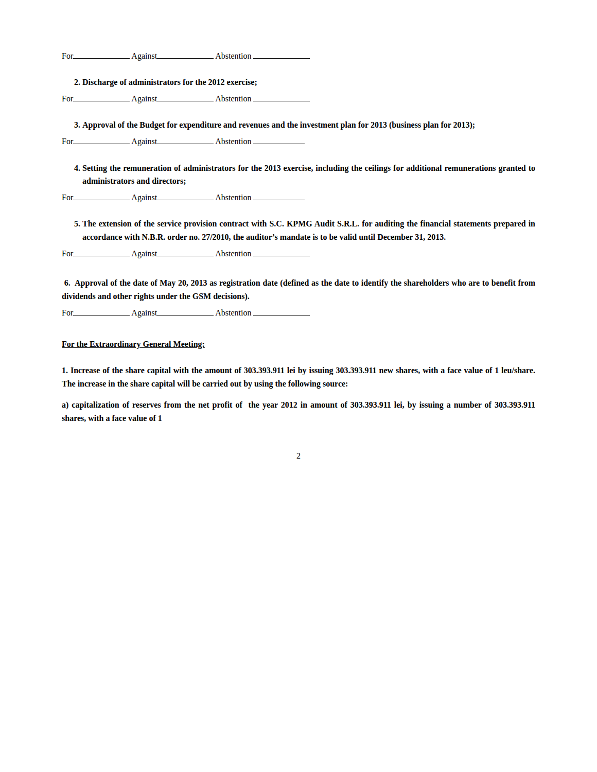For Against Abstention
Discharge of administrators for the 2012 exercise;
For Against Abstention
Approval of the Budget for expenditure and revenues and the investment plan for 2013 (business plan for 2013);
For Against Abstention
Setting the remuneration of administrators for the 2013 exercise, including the ceilings for additional remunerations granted to administrators and directors;
For Against Abstention
The extension of the service provision contract with S.C. KPMG Audit S.R.L. for auditing the financial statements prepared in accordance with N.B.R. order no. 27/2010, the auditor’s mandate is to be valid until December 31, 2013.
For Against Abstention
6. Approval of the date of May 20, 2013 as registration date (defined as the date to identify the shareholders who are to benefit from dividends and other rights under the GSM decisions).
For Against Abstention
For the Extraordinary General Meeting:
1. Increase of the share capital with the amount of 303.393.911 lei by issuing 303.393.911 new shares, with a face value of 1 leu/share. The increase in the share capital will be carried out by using the following source:
a) capitalization of reserves from the net profit of the year 2012 in amount of 303.393.911 lei, by issuing a number of 303.393.911 shares, with a face value of 1
2